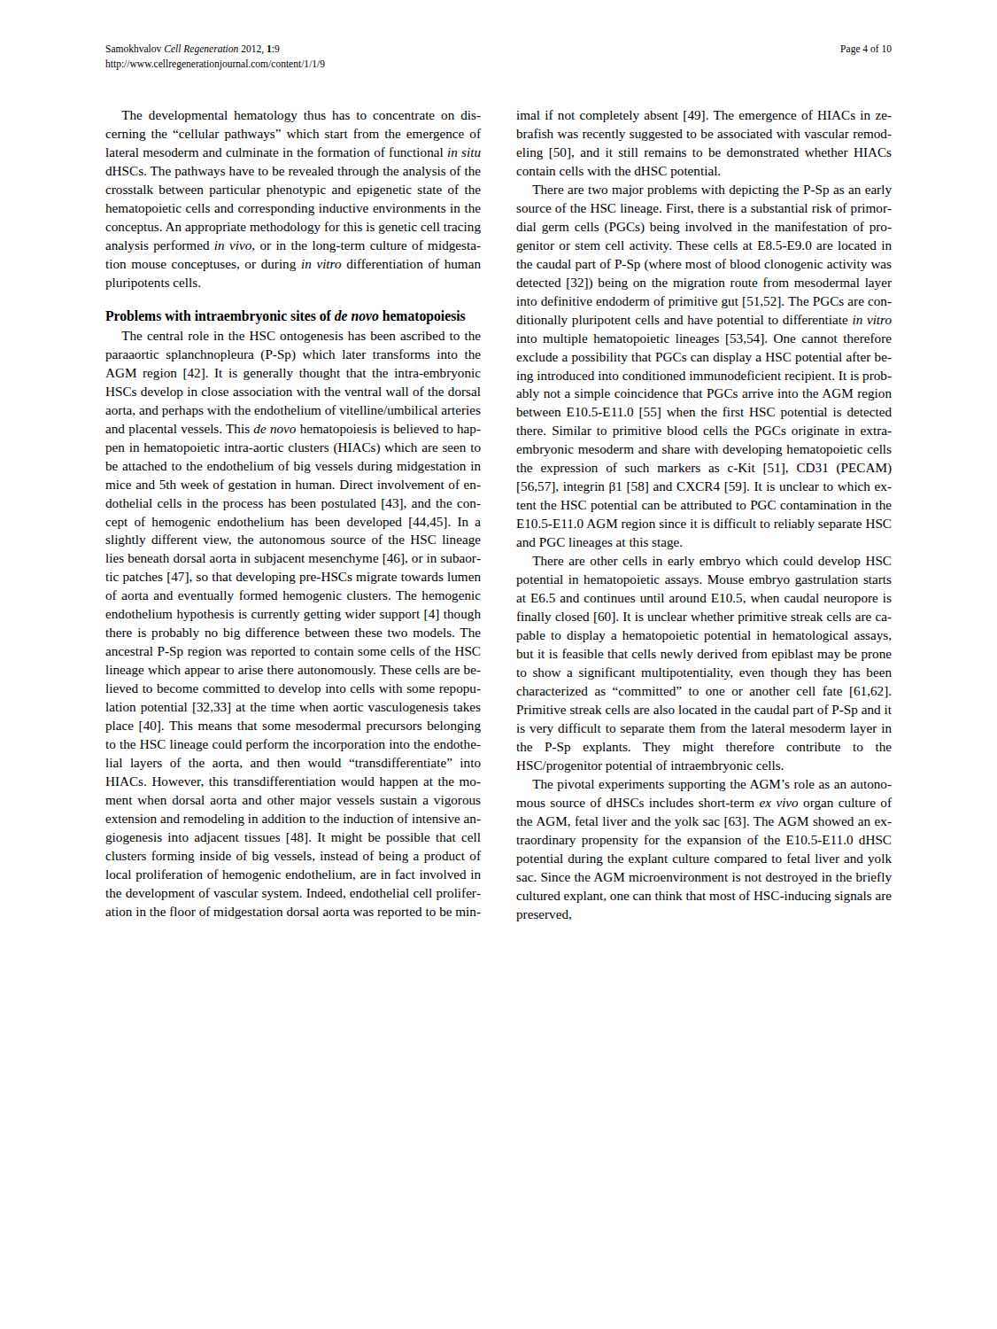Samokhvalov Cell Regeneration 2012, 1:9 http://www.cellregenerationjournal.com/content/1/1/9
Page 4 of 10
The developmental hematology thus has to concentrate on discerning the “cellular pathways” which start from the emergence of lateral mesoderm and culminate in the formation of functional in situ dHSCs. The pathways have to be revealed through the analysis of the crosstalk between particular phenotypic and epigenetic state of the hematopoietic cells and corresponding inductive environments in the conceptus. An appropriate methodology for this is genetic cell tracing analysis performed in vivo, or in the long-term culture of midgestation mouse conceptuses, or during in vitro differentiation of human pluripotents cells.
Problems with intraembryonic sites of de novo hematopoiesis
The central role in the HSC ontogenesis has been ascribed to the paraaortic splanchnopleura (P-Sp) which later transforms into the AGM region [42]. It is generally thought that the intra-embryonic HSCs develop in close association with the ventral wall of the dorsal aorta, and perhaps with the endothelium of vitelline/umbilical arteries and placental vessels. This de novo hematopoiesis is believed to happen in hematopoietic intra-aortic clusters (HIACs) which are seen to be attached to the endothelium of big vessels during midgestation in mice and 5th week of gestation in human. Direct involvement of endothelial cells in the process has been postulated [43], and the concept of hemogenic endothelium has been developed [44,45]. In a slightly different view, the autonomous source of the HSC lineage lies beneath dorsal aorta in subjacent mesenchyme [46], or in subaortic patches [47], so that developing pre-HSCs migrate towards lumen of aorta and eventually formed hemogenic clusters. The hemogenic endothelium hypothesis is currently getting wider support [4] though there is probably no big difference between these two models. The ancestral P-Sp region was reported to contain some cells of the HSC lineage which appear to arise there autonomously. These cells are believed to become committed to develop into cells with some repopulation potential [32,33] at the time when aortic vasculogenesis takes place [40]. This means that some mesodermal precursors belonging to the HSC lineage could perform the incorporation into the endothelial layers of the aorta, and then would “transdifferentiate” into HIACs. However, this transdifferentiation would happen at the moment when dorsal aorta and other major vessels sustain a vigorous extension and remodeling in addition to the induction of intensive angiogenesis into adjacent tissues [48]. It might be possible that cell clusters forming inside of big vessels, instead of being a product of local proliferation of hemogenic endothelium, are in fact involved in the development of vascular system. Indeed, endothelial cell proliferation in the floor of midgestation dorsal aorta was reported to be minimal if not completely absent [49]. The emergence of HIACs in zebrafish was recently suggested to be associated with vascular remodeling [50], and it still remains to be demonstrated whether HIACs contain cells with the dHSC potential.
There are two major problems with depicting the P-Sp as an early source of the HSC lineage. First, there is a substantial risk of primordial germ cells (PGCs) being involved in the manifestation of progenitor or stem cell activity. These cells at E8.5-E9.0 are located in the caudal part of P-Sp (where most of blood clonogenic activity was detected [32]) being on the migration route from mesodermal layer into definitive endoderm of primitive gut [51,52]. The PGCs are conditionally pluripotent cells and have potential to differentiate in vitro into multiple hematopoietic lineages [53,54]. One cannot therefore exclude a possibility that PGCs can display a HSC potential after being introduced into conditioned immunodeficient recipient. It is probably not a simple coincidence that PGCs arrive into the AGM region between E10.5-E11.0 [55] when the first HSC potential is detected there. Similar to primitive blood cells the PGCs originate in extra-embryonic mesoderm and share with developing hematopoietic cells the expression of such markers as c-Kit [51], CD31 (PECAM) [56,57], integrin β1 [58] and CXCR4 [59]. It is unclear to which extent the HSC potential can be attributed to PGC contamination in the E10.5-E11.0 AGM region since it is difficult to reliably separate HSC and PGC lineages at this stage.
There are other cells in early embryo which could develop HSC potential in hematopoietic assays. Mouse embryo gastrulation starts at E6.5 and continues until around E10.5, when caudal neuropore is finally closed [60]. It is unclear whether primitive streak cells are capable to display a hematopoietic potential in hematological assays, but it is feasible that cells newly derived from epiblast may be prone to show a significant multipotentiality, even though they has been characterized as “committed” to one or another cell fate [61,62]. Primitive streak cells are also located in the caudal part of P-Sp and it is very difficult to separate them from the lateral mesoderm layer in the P-Sp explants. They might therefore contribute to the HSC/progenitor potential of intraembryonic cells.
The pivotal experiments supporting the AGM’s role as an autonomous source of dHSCs includes short-term ex vivo organ culture of the AGM, fetal liver and the yolk sac [63]. The AGM showed an extraordinary propensity for the expansion of the E10.5-E11.0 dHSC potential during the explant culture compared to fetal liver and yolk sac. Since the AGM microenvironment is not destroyed in the briefly cultured explant, one can think that most of HSC-inducing signals are preserved,